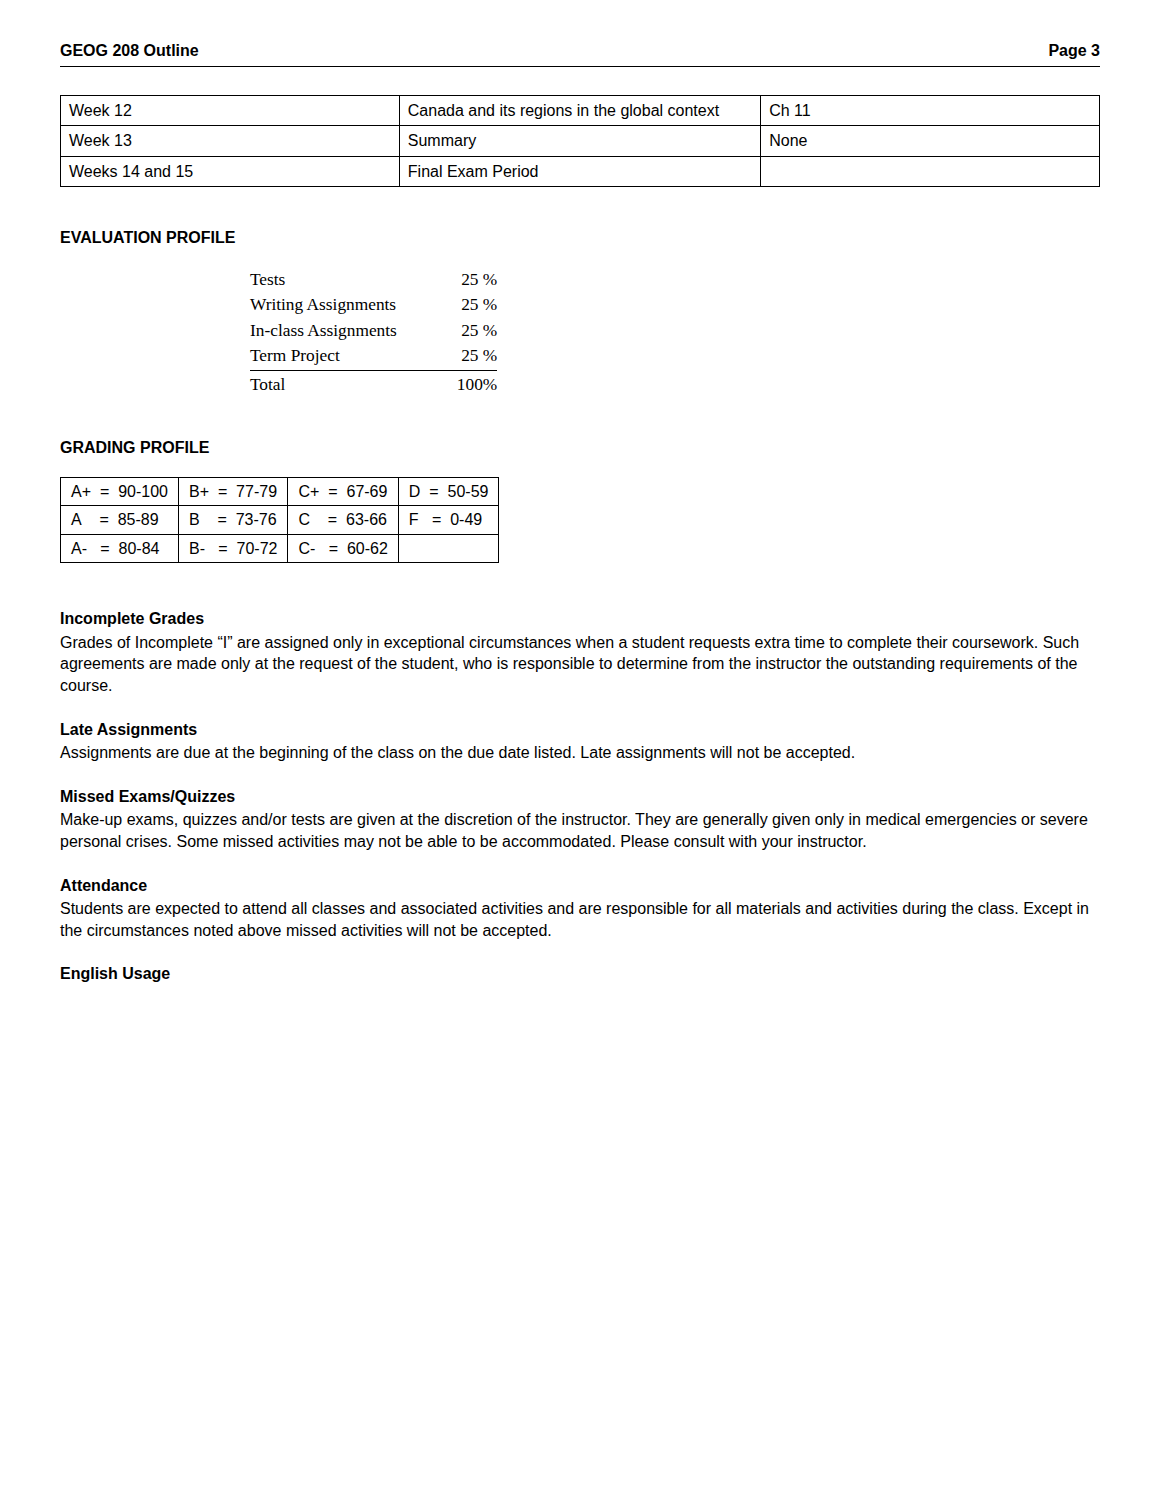GEOG 208 Outline Page 3
| Week 12 | Canada and its regions in the global context | Ch 11 |
| Week 13 | Summary | None |
| Weeks 14 and 15 | Final Exam Period | |
EVALUATION PROFILE
| Tests | 25 % |
| Writing Assignments | 25 % |
| In-class Assignments | 25 % |
| Term Project | 25 % |
| Total | 100% |
GRADING PROFILE
| A+ = 90-100 | B+ = 77-79 | C+ = 67-69 | D = 50-59 |
| A = 85-89 | B = 73-76 | C = 63-66 | F = 0-49 |
| A- = 80-84 | B- = 70-72 | C- = 60-62 | |
Incomplete Grades
Grades of Incomplete “I” are assigned only in exceptional circumstances when a student requests extra time to complete their coursework. Such agreements are made only at the request of the student, who is responsible to determine from the instructor the outstanding requirements of the course.
Late Assignments
Assignments are due at the beginning of the class on the due date listed. Late assignments will not be accepted.
Missed Exams/Quizzes
Make-up exams, quizzes and/or tests are given at the discretion of the instructor. They are generally given only in medical emergencies or severe personal crises. Some missed activities may not be able to be accommodated. Please consult with your instructor.
Attendance
Students are expected to attend all classes and associated activities and are responsible for all materials and activities during the class. Except in the circumstances noted above missed activities will not be accepted.
English Usage